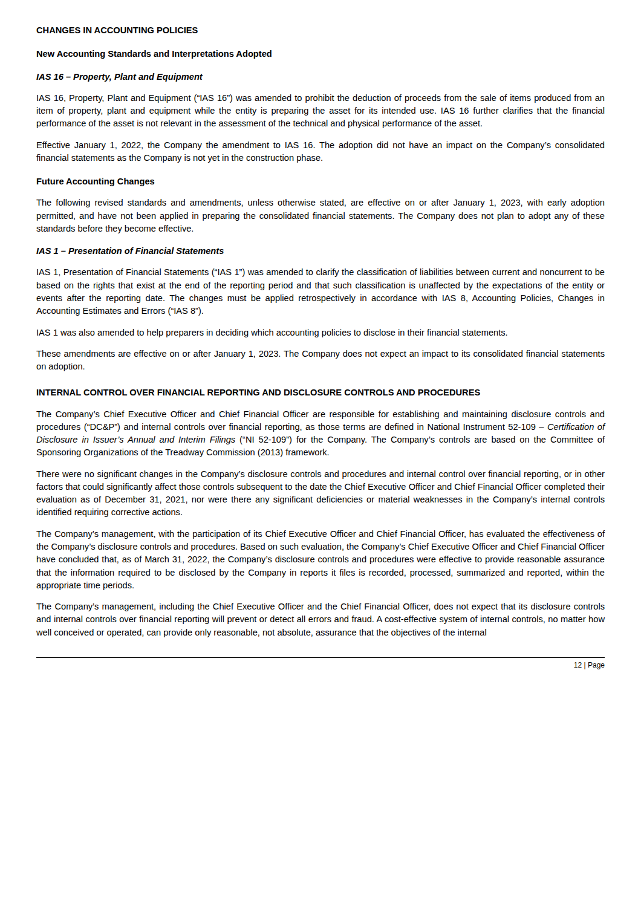Changes in Accounting Policies
New Accounting Standards and Interpretations Adopted
IAS 16 – Property, Plant and Equipment
IAS 16, Property, Plant and Equipment (“IAS 16”) was amended to prohibit the deduction of proceeds from the sale of items produced from an item of property, plant and equipment while the entity is preparing the asset for its intended use. IAS 16 further clarifies that the financial performance of the asset is not relevant in the assessment of the technical and physical performance of the asset.
Effective January 1, 2022, the Company the amendment to IAS 16. The adoption did not have an impact on the Company’s consolidated financial statements as the Company is not yet in the construction phase.
Future Accounting Changes
The following revised standards and amendments, unless otherwise stated, are effective on or after January 1, 2023, with early adoption permitted, and have not been applied in preparing the consolidated financial statements. The Company does not plan to adopt any of these standards before they become effective.
IAS 1 – Presentation of Financial Statements
IAS 1, Presentation of Financial Statements (“IAS 1”) was amended to clarify the classification of liabilities between current and noncurrent to be based on the rights that exist at the end of the reporting period and that such classification is unaffected by the expectations of the entity or events after the reporting date. The changes must be applied retrospectively in accordance with IAS 8, Accounting Policies, Changes in Accounting Estimates and Errors (“IAS 8”).
IAS 1 was also amended to help preparers in deciding which accounting policies to disclose in their financial statements.
These amendments are effective on or after January 1, 2023. The Company does not expect an impact to its consolidated financial statements on adoption.
Internal Control Over Financial Reporting and Disclosure Controls and Procedures
The Company’s Chief Executive Officer and Chief Financial Officer are responsible for establishing and maintaining disclosure controls and procedures (“DC&P”) and internal controls over financial reporting, as those terms are defined in National Instrument 52-109 – Certification of Disclosure in Issuer’s Annual and Interim Filings (“NI 52-109”) for the Company. The Company’s controls are based on the Committee of Sponsoring Organizations of the Treadway Commission (2013) framework.
There were no significant changes in the Company’s disclosure controls and procedures and internal control over financial reporting, or in other factors that could significantly affect those controls subsequent to the date the Chief Executive Officer and Chief Financial Officer completed their evaluation as of December 31, 2021, nor were there any significant deficiencies or material weaknesses in the Company’s internal controls identified requiring corrective actions.
The Company’s management, with the participation of its Chief Executive Officer and Chief Financial Officer, has evaluated the effectiveness of the Company’s disclosure controls and procedures. Based on such evaluation, the Company’s Chief Executive Officer and Chief Financial Officer have concluded that, as of March 31, 2022, the Company’s disclosure controls and procedures were effective to provide reasonable assurance that the information required to be disclosed by the Company in reports it files is recorded, processed, summarized and reported, within the appropriate time periods.
The Company’s management, including the Chief Executive Officer and the Chief Financial Officer, does not expect that its disclosure controls and internal controls over financial reporting will prevent or detect all errors and fraud. A cost-effective system of internal controls, no matter how well conceived or operated, can provide only reasonable, not absolute, assurance that the objectives of the internal
12 | Page